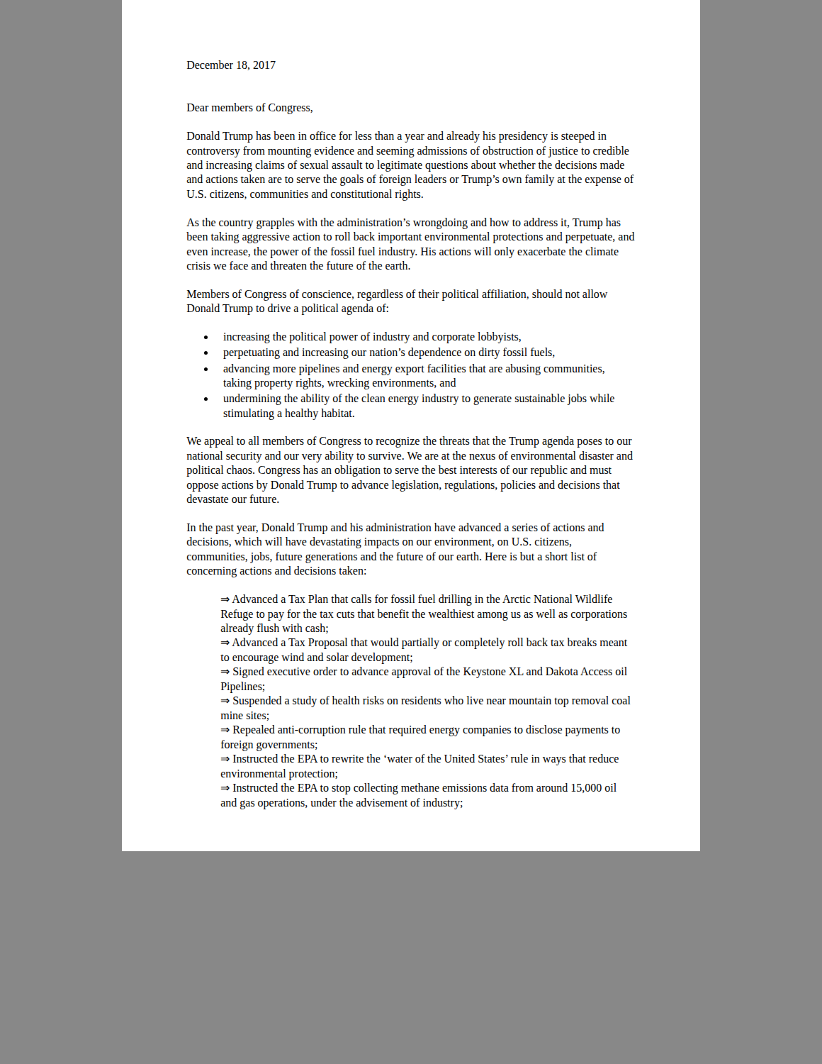December 18, 2017
Dear members of Congress,
Donald Trump has been in office for less than a year and already his presidency is steeped in controversy from mounting evidence and seeming admissions of obstruction of justice to credible and increasing claims of sexual assault to legitimate questions about whether the decisions made and actions taken are to serve the goals of foreign leaders or Trump’s own family at the expense of U.S. citizens, communities and constitutional rights.
As the country grapples with the administration’s wrongdoing and how to address it, Trump has been taking aggressive action to roll back important environmental protections and perpetuate, and even increase, the power of the fossil fuel industry. His actions will only exacerbate the climate crisis we face and threaten the future of the earth.
Members of Congress of conscience, regardless of their political affiliation, should not allow Donald Trump to drive a political agenda of:
increasing the political power of industry and corporate lobbyists,
perpetuating and increasing our nation’s dependence on dirty fossil fuels,
advancing more pipelines and energy export facilities that are abusing communities, taking property rights, wrecking environments, and
undermining the ability of the clean energy industry to generate sustainable jobs while stimulating a healthy habitat.
We appeal to all members of Congress to recognize the threats that the Trump agenda poses to our national security and our very ability to survive. We are at the nexus of environmental disaster and political chaos. Congress has an obligation to serve the best interests of our republic and must oppose actions by Donald Trump to advance legislation, regulations, policies and decisions that devastate our future.
In the past year, Donald Trump and his administration have advanced a series of actions and decisions, which will have devastating impacts on our environment, on U.S. citizens, communities, jobs, future generations and the future of our earth. Here is but a short list of concerning actions and decisions taken:
⇒ Advanced a Tax Plan that calls for fossil fuel drilling in the Arctic National Wildlife Refuge to pay for the tax cuts that benefit the wealthiest among us as well as corporations already flush with cash;
⇒ Advanced a Tax Proposal that would partially or completely roll back tax breaks meant to encourage wind and solar development;
⇒ Signed executive order to advance approval of the Keystone XL and Dakota Access oil Pipelines;
⇒ Suspended a study of health risks on residents who live near mountain top removal coal mine sites;
⇒ Repealed anti-corruption rule that required energy companies to disclose payments to foreign governments;
⇒ Instructed the EPA to rewrite the ‘water of the United States’ rule in ways that reduce environmental protection;
⇒ Instructed the EPA to stop collecting methane emissions data from around 15,000 oil and gas operations, under the advisement of industry;